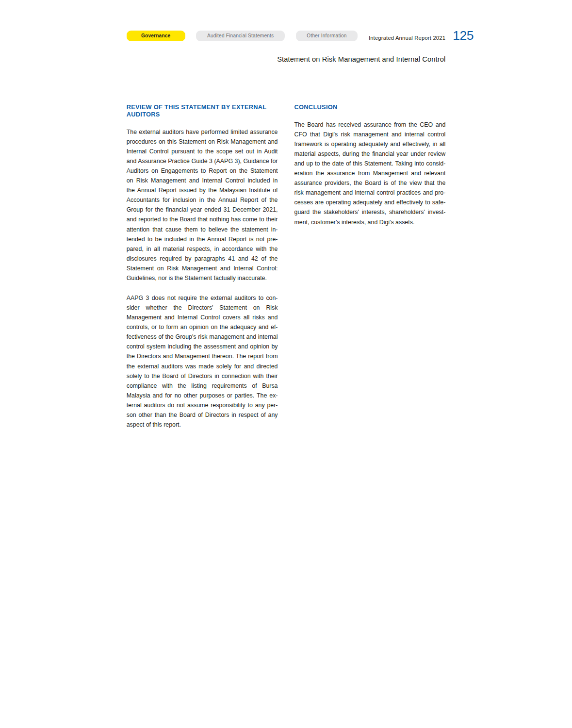Governance Audited Financial Statements Other Information Integrated Annual Report 2021 125
Statement on Risk Management and Internal Control
Review of this Statement by External Auditors
The external auditors have performed limited assurance procedures on this Statement on Risk Management and Internal Control pursuant to the scope set out in Audit and Assurance Practice Guide 3 (AAPG 3), Guidance for Auditors on Engagements to Report on the Statement on Risk Management and Internal Control included in the Annual Report issued by the Malaysian Institute of Accountants for inclusion in the Annual Report of the Group for the financial year ended 31 December 2021, and reported to the Board that nothing has come to their attention that cause them to believe the statement intended to be included in the Annual Report is not prepared, in all material respects, in accordance with the disclosures required by paragraphs 41 and 42 of the Statement on Risk Management and Internal Control: Guidelines, nor is the Statement factually inaccurate.
AAPG 3 does not require the external auditors to consider whether the Directors' Statement on Risk Management and Internal Control covers all risks and controls, or to form an opinion on the adequacy and effectiveness of the Group's risk management and internal control system including the assessment and opinion by the Directors and Management thereon. The report from the external auditors was made solely for and directed solely to the Board of Directors in connection with their compliance with the listing requirements of Bursa Malaysia and for no other purposes or parties. The external auditors do not assume responsibility to any person other than the Board of Directors in respect of any aspect of this report.
Conclusion
The Board has received assurance from the CEO and CFO that Digi's risk management and internal control framework is operating adequately and effectively, in all material aspects, during the financial year under review and up to the date of this Statement. Taking into consideration the assurance from Management and relevant assurance providers, the Board is of the view that the risk management and internal control practices and processes are operating adequately and effectively to safeguard the stakeholders' interests, shareholders' investment, customer's interests, and Digi's assets.